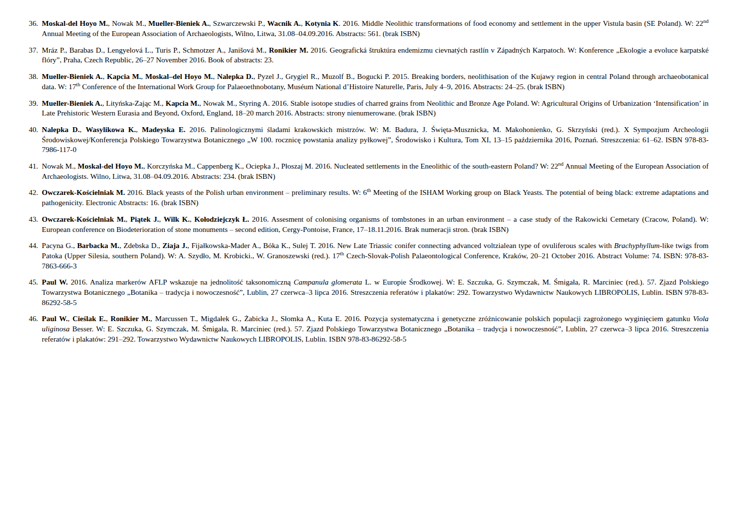Moskal-del Hoyo M., Nowak M., Mueller-Bieniek A., Szwarczewski P., Wacnik A., Kotynia K. 2016. Middle Neolithic transformations of food economy and settlement in the upper Vistula basin (SE Poland). W: 22nd Annual Meeting of the European Association of Archaeologists, Wilno, Litwa, 31.08–04.09.2016. Abstracts: 561. (brak ISBN)
Mráz P., Barabas D., Lengyelová L., Turis P., Schmotzer A., Janišová M., Ronikier M. 2016. Geografická štruktúra endemizmu cievnatých rastlín v Západných Karpatoch. W: Konference „Ekologie a evoluce karpatské flóry”, Praha, Czech Republic, 26–27 November 2016. Book of abstracts: 23.
Mueller-Bieniek A., Kapcia M., Moskal–del Hoyo M., Nalepka D., Pyzel J., Grygiel R., Muzolf B., Bogucki P. 2015. Breaking borders, neolithisation of the Kujawy region in central Poland through archaeobotanical data. W: 17th Conference of the International Work Group for Palaeoethnobotany, Muséum National d’Histoire Naturelle, Paris, July 4–9, 2016. Abstracts: 24–25. (brak ISBN)
Mueller-Bieniek A., Lityńska-Zając M., Kapcia M., Nowak M., Styring A. 2016. Stable isotope studies of charred grains from Neolithic and Bronze Age Poland. W: Agricultural Origins of Urbanization ‘Intensification’ in Late Prehistoric Western Eurasia and Beyond, Oxford, England, 18–20 march 2016. Abstracts: strony nienumerowane. (brak ISBN)
Nalepka D., Wasylikowa K., Madeyska E. 2016. Palinologicznymi śladami krakowskich mistrzów. W: M. Badura, J. Święta-Musznicka, M. Makohonienko, G. Skrzyński (red.). X Sympozjum Archeologii Środowiskowej/Konferencja Polskiego Towarzystwa Botanicznego „W 100. rocznicę powstania analizy pyłkowej”, Środowisko i Kultura, Tom XI, 13–15 października 2016, Poznań. Streszczenia: 61–62. ISBN 978-83-7986-117-0
Nowak M., Moskal-del Hoyo M., Korczyńska M., Cappenberg K., Ociepka J., Płoszaj M. 2016. Nucleated settlements in the Eneolithic of the south-eastern Poland? W: 22nd Annual Meeting of the European Association of Archaeologists. Wilno, Litwa, 31.08–04.09.2016. Abstracts: 234. (brak ISBN)
Owczarek-Kościelniak M. 2016. Black yeasts of the Polish urban environment – preliminary results. W: 6th Meeting of the ISHAM Working group on Black Yeasts. The potential of being black: extreme adaptations and pathogenicity. Electronic Abstracts: 16. (brak ISBN)
Owczarek-Kościelniak M., Piątek J., Wilk K., Kołodziejczyk Ł. 2016. Assesment of colonising organisms of tombstones in an urban environment – a case study of the Rakowicki Cemetary (Cracow, Poland). W: European conference on Biodeterioration of stone monuments – second edition, Cergy-Pontoise, France, 17–18.11.2016. Brak numeracji stron. (brak ISBN)
Pacyna G., Barbacka M., Zdebska D., Ziaja J., Fijałkowska-Mader A., Bóka K., Sulej T. 2016. New Late Triassic conifer connecting advanced voltzialean type of ovuliferous scales with Brachyphyllum-like twigs from Patoka (Upper Silesia, southern Poland). W: A. Szydło, M. Krobicki., W. Granoszewski (red.). 17th Czech-Slovak-Polish Palaeontological Conference, Kraków, 20–21 October 2016. Abstract Volume: 74. ISBN: 978-83-7863-666-3
Paul W. 2016. Analiza markerów AFLP wskazuje na jednolitość taksonomiczną Campanula glomerata L. w Europie Środkowej. W: E. Szczuka, G. Szymczak, M. Śmigała, R. Marciniec (red.). 57. Zjazd Polskiego Towarzystwa Botanicznego „Botanika – tradycja i nowoczesność”, Lublin, 27 czerwca–3 lipca 2016. Streszczenia referatów i plakatów: 292. Towarzystwo Wydawnictw Naukowych LIBROPOLIS, Lublin. ISBN 978-83-86292-58-5
Paul W., Cieślak E., Ronikier M., Marcussen T., Migdałek G., Żabicka J., Słomka A., Kuta E. 2016. Pozycja systematyczna i genetyczne zróżnicowanie polskich populacji zagrożonego wyginięciem gatunku Viola uliginosa Besser. W: E. Szczuka, G. Szymczak, M. Śmigała, R. Marciniec (red.). 57. Zjazd Polskiego Towarzystwa Botanicznego „Botanika – tradycja i nowoczesność”, Lublin, 27 czerwca–3 lipca 2016. Streszczenia referatów i plakatów: 291–292. Towarzystwo Wydawnictw Naukowych LIBROPOLIS, Lublin. ISBN 978-83-86292-58-5